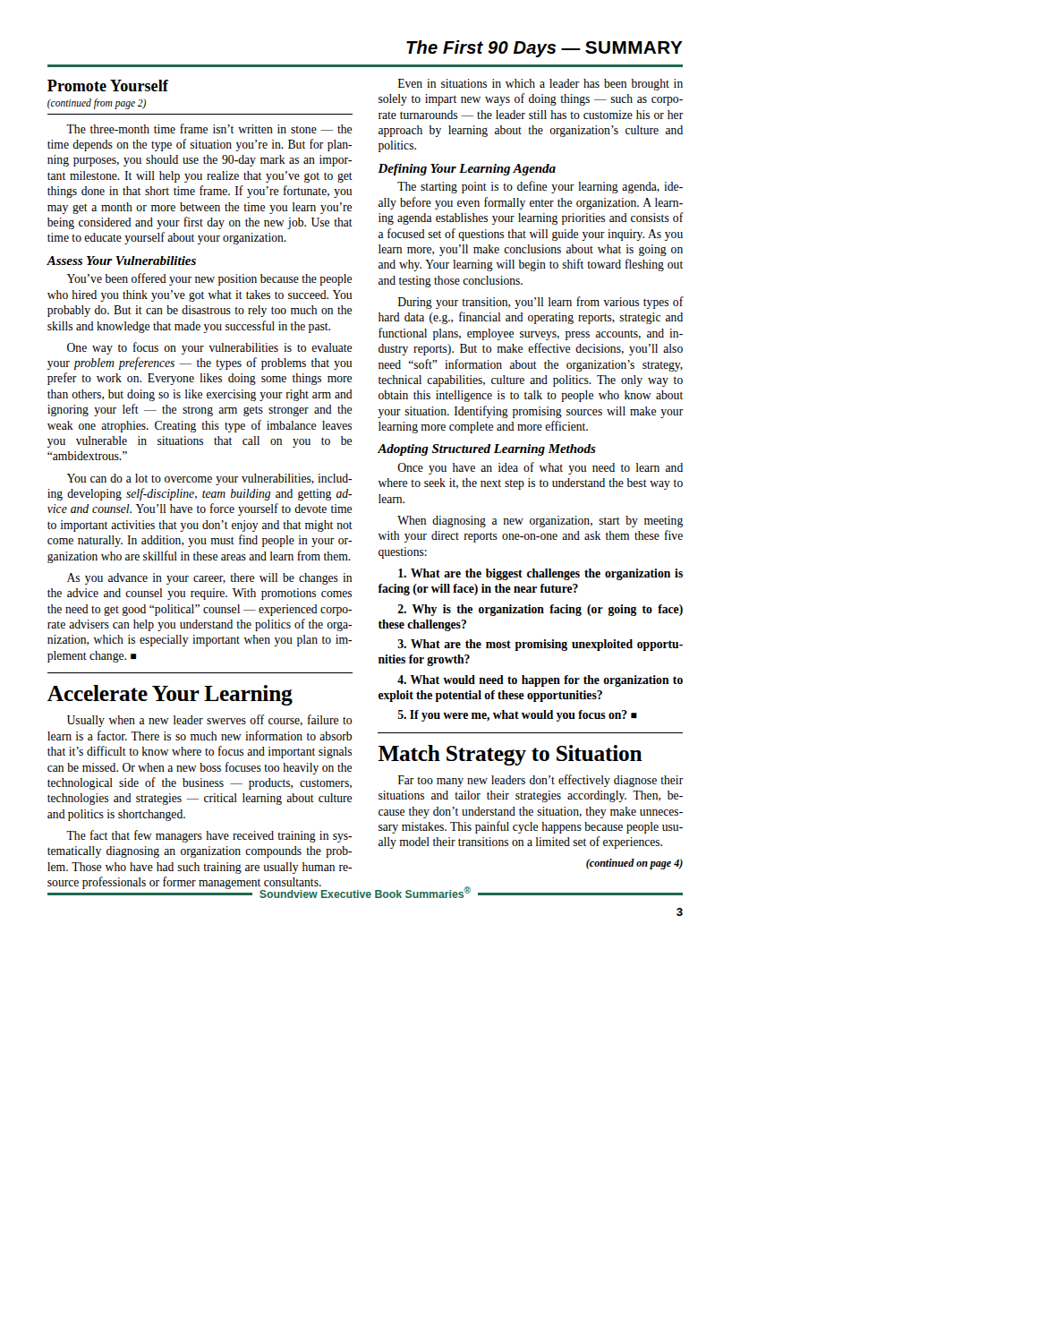The First 90 Days — SUMMARY
Promote Yourself
(continued from page 2)
The three-month time frame isn’t written in stone — the time depends on the type of situation you’re in. But for planning purposes, you should use the 90-day mark as an important milestone. It will help you realize that you’ve got to get things done in that short time frame. If you’re fortunate, you may get a month or more between the time you learn you’re being considered and your first day on the new job. Use that time to educate yourself about your organization.
Assess Your Vulnerabilities
You’ve been offered your new position because the people who hired you think you’ve got what it takes to succeed. You probably do. But it can be disastrous to rely too much on the skills and knowledge that made you successful in the past.
One way to focus on your vulnerabilities is to evaluate your problem preferences — the types of problems that you prefer to work on. Everyone likes doing some things more than others, but doing so is like exercising your right arm and ignoring your left — the strong arm gets stronger and the weak one atrophies. Creating this type of imbalance leaves you vulnerable in situations that call on you to be “ambidextrous.”
You can do a lot to overcome your vulnerabilities, including developing self-discipline, team building and getting advice and counsel. You’ll have to force yourself to devote time to important activities that you don’t enjoy and that might not come naturally. In addition, you must find people in your organization who are skillful in these areas and learn from them.
As you advance in your career, there will be changes in the advice and counsel you require. With promotions comes the need to get good “political” counsel — experienced corporate advisers can help you understand the politics of the organization, which is especially important when you plan to implement change. ■
Accelerate Your Learning
Usually when a new leader swerves off course, failure to learn is a factor. There is so much new information to absorb that it’s difficult to know where to focus and important signals can be missed. Or when a new boss focuses too heavily on the technological side of the business — products, customers, technologies and strategies — critical learning about culture and politics is shortchanged.
The fact that few managers have received training in systematically diagnosing an organization compounds the problem. Those who have had such training are usually human resource professionals or former management consultants.
Even in situations in which a leader has been brought in solely to impart new ways of doing things — such as corporate turnarounds — the leader still has to customize his or her approach by learning about the organization’s culture and politics.
Defining Your Learning Agenda
The starting point is to define your learning agenda, ideally before you even formally enter the organization. A learning agenda establishes your learning priorities and consists of a focused set of questions that will guide your inquiry. As you learn more, you’ll make conclusions about what is going on and why. Your learning will begin to shift toward fleshing out and testing those conclusions.
During your transition, you’ll learn from various types of hard data (e.g., financial and operating reports, strategic and functional plans, employee surveys, press accounts, and industry reports). But to make effective decisions, you’ll also need “soft” information about the organization’s strategy, technical capabilities, culture and politics. The only way to obtain this intelligence is to talk to people who know about your situation. Identifying promising sources will make your learning more complete and more efficient.
Adopting Structured Learning Methods
Once you have an idea of what you need to learn and where to seek it, the next step is to understand the best way to learn.
When diagnosing a new organization, start by meeting with your direct reports one-on-one and ask them these five questions:
1. What are the biggest challenges the organization is facing (or will face) in the near future?
2. Why is the organization facing (or going to face) these challenges?
3. What are the most promising unexploited opportunities for growth?
4. What would need to happen for the organization to exploit the potential of these opportunities?
5. If you were me, what would you focus on? ■
Match Strategy to Situation
Far too many new leaders don’t effectively diagnose their situations and tailor their strategies accordingly. Then, because they don’t understand the situation, they make unnecessary mistakes. This painful cycle happens because people usually model their transitions on a limited set of experiences.
(continued on page 4)
Soundview Executive Book Summaries®
3